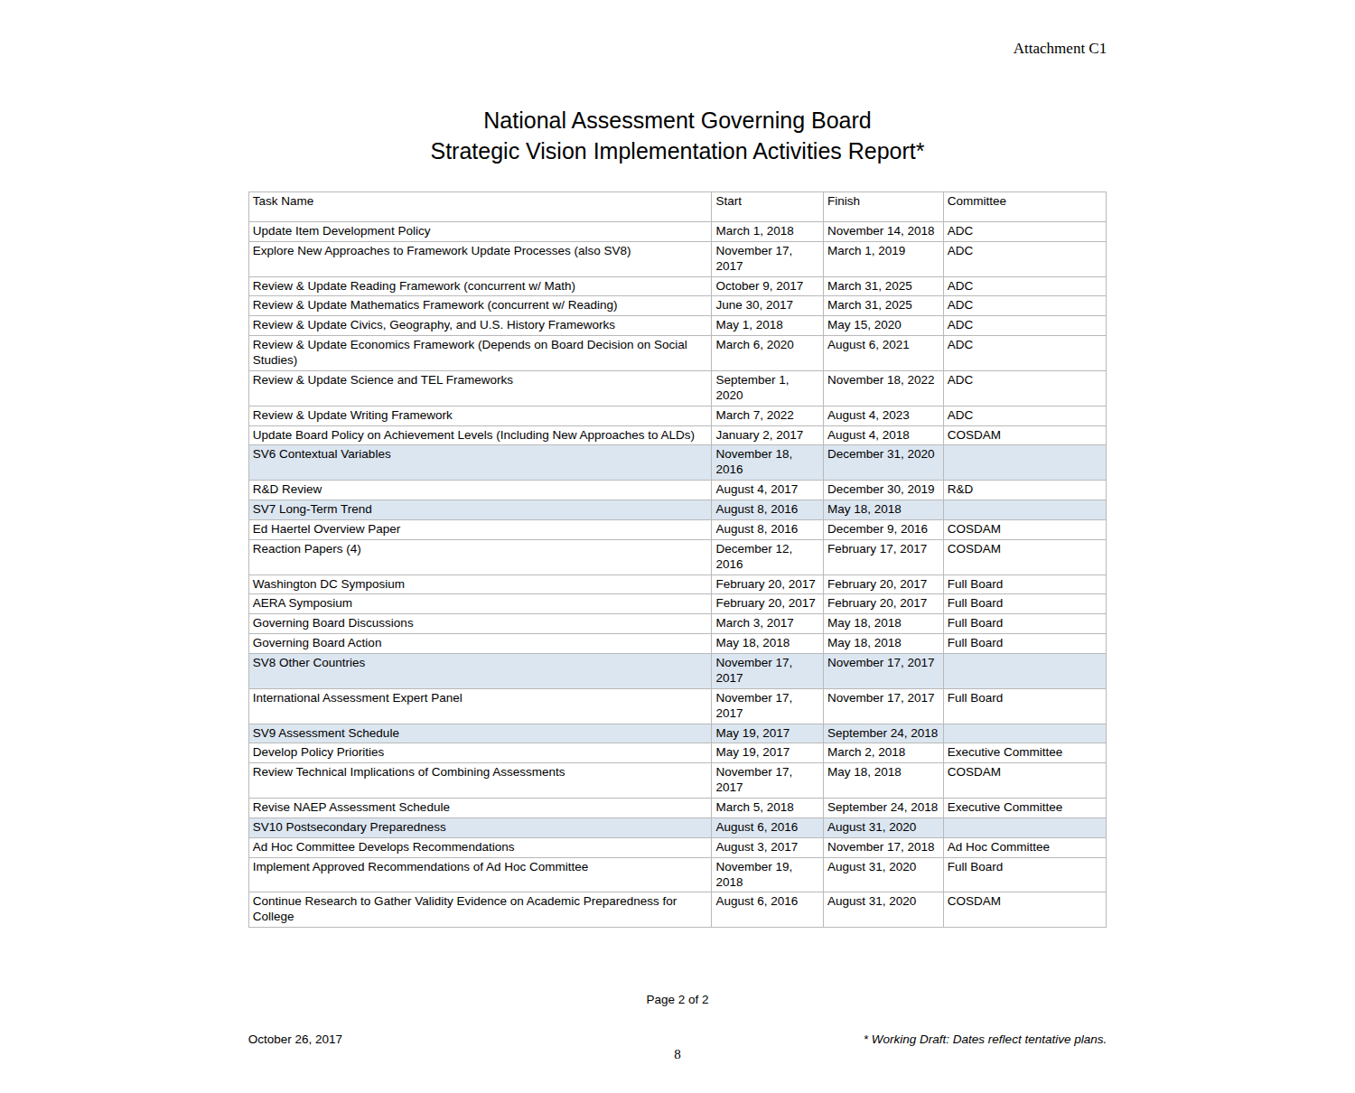Attachment C1
National Assessment Governing Board Strategic Vision Implementation Activities Report*
| Task Name | Start | Finish | Committee |
| --- | --- | --- | --- |
| Update Item Development Policy | March 1, 2018 | November 14, 2018 | ADC |
| Explore New Approaches to Framework Update Processes (also SV8) | November 17, 2017 | March 1, 2019 | ADC |
| Review & Update Reading Framework (concurrent w/ Math) | October 9, 2017 | March 31, 2025 | ADC |
| Review & Update Mathematics Framework (concurrent w/ Reading) | June 30, 2017 | March 31, 2025 | ADC |
| Review & Update Civics, Geography, and U.S. History Frameworks | May 1, 2018 | May 15, 2020 | ADC |
| Review & Update Economics Framework (Depends on Board Decision on Social Studies) | March 6, 2020 | August 6, 2021 | ADC |
| Review & Update Science and TEL Frameworks | September 1, 2020 | November 18, 2022 | ADC |
| Review & Update Writing Framework | March 7, 2022 | August 4, 2023 | ADC |
| Update Board Policy on Achievement Levels (Including New Approaches to ALDs) | January 2, 2017 | August 4, 2018 | COSDAM |
| SV6 Contextual Variables | November 18, 2016 | December 31, 2020 | |
| R&D Review | August 4, 2017 | December 30, 2019 | R&D |
| SV7 Long-Term Trend | August 8, 2016 | May 18, 2018 | |
| Ed Haertel Overview Paper | August 8, 2016 | December 9, 2016 | COSDAM |
| Reaction Papers (4) | December 12, 2016 | February 17, 2017 | COSDAM |
| Washington DC Symposium | February 20, 2017 | February 20, 2017 | Full Board |
| AERA Symposium | February 20, 2017 | February 20, 2017 | Full Board |
| Governing Board Discussions | March 3, 2017 | May 18, 2018 | Full Board |
| Governing Board Action | May 18, 2018 | May 18, 2018 | Full Board |
| SV8 Other Countries | November 17, 2017 | November 17, 2017 | |
| International Assessment Expert Panel | November 17, 2017 | November 17, 2017 | Full Board |
| SV9 Assessment Schedule | May 19, 2017 | September 24, 2018 | |
| Develop Policy Priorities | May 19, 2017 | March 2, 2018 | Executive Committee |
| Review Technical Implications of Combining Assessments | November 17, 2017 | May 18, 2018 | COSDAM |
| Revise NAEP Assessment Schedule | March 5, 2018 | September 24, 2018 | Executive Committee |
| SV10 Postsecondary Preparedness | August 6, 2016 | August 31, 2020 | |
| Ad Hoc Committee Develops Recommendations | August 3, 2017 | November 17, 2018 | Ad Hoc Committee |
| Implement Approved Recommendations of Ad Hoc Committee | November 19, 2018 | August 31, 2020 | Full Board |
| Continue Research to Gather Validity Evidence on Academic Preparedness for College | August 6, 2016 | August 31, 2020 | COSDAM |
Page 2 of 2
October 26, 2017
* Working Draft: Dates reflect tentative plans.
8